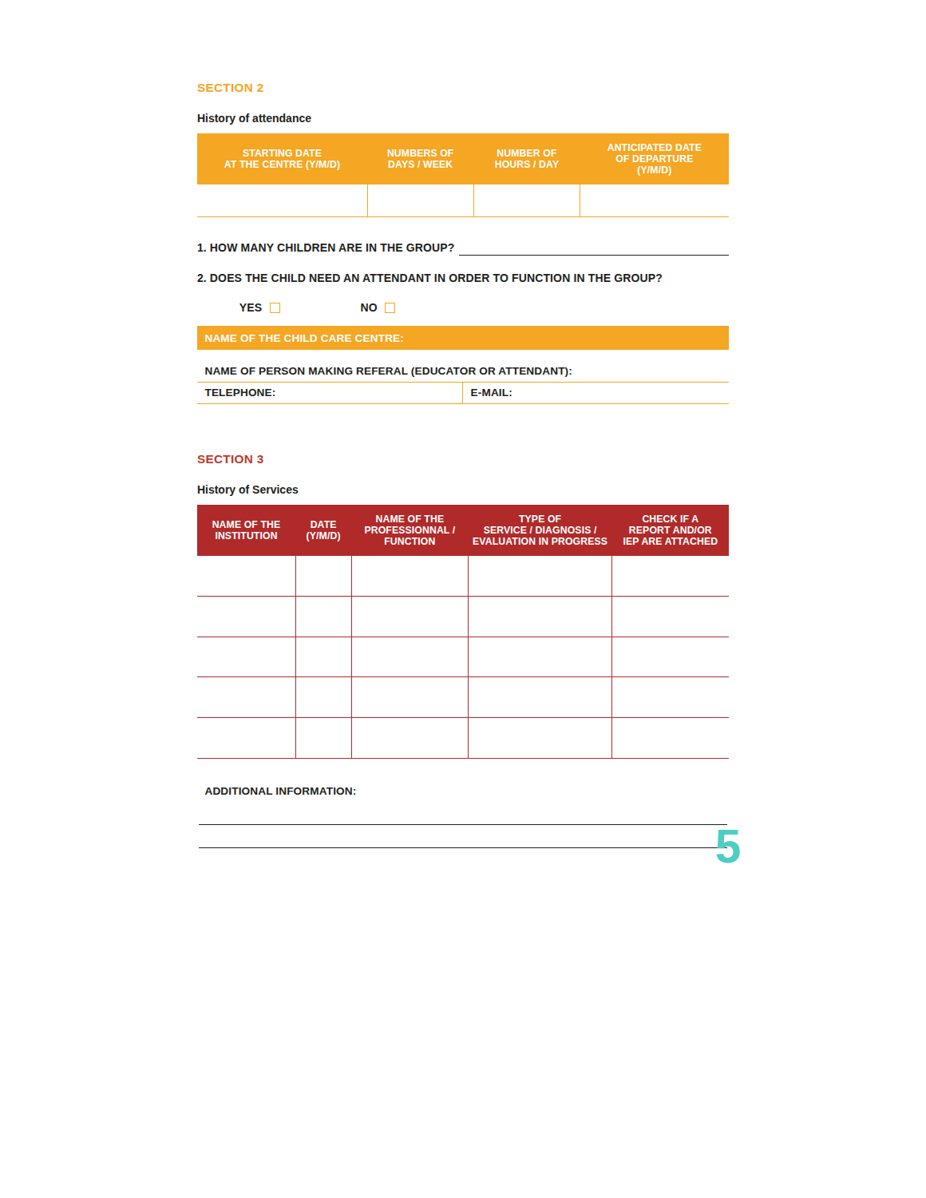SECTION 2
History of attendance
| STARTING DATE AT THE CENTRE (Y/M/D) | NUMBERS OF DAYS / WEEK | NUMBER OF HOURS / DAY | ANTICIPATED DATE OF DEPARTURE (Y/M/D) |
| --- | --- | --- | --- |
1. HOW MANY CHILDREN ARE IN THE GROUP?
2. DOES THE CHILD NEED AN ATTENDANT IN ORDER TO FUNCTION IN THE GROUP?
YES NO
NAME OF THE CHILD CARE CENTRE:
NAME OF PERSON MAKING REFERAL (EDUCATOR OR ATTENDANT):
TELEPHONE:
E-MAIL:
SECTION 3
History of Services
| NAME OF THE INSTITUTION | DATE (Y/M/D) | NAME OF THE PROFESSIONNAL / FUNCTION | TYPE OF SERVICE / DIAGNOSIS / EVALUATION IN PROGRESS | CHECK IF A REPORT AND/OR IEP ARE ATTACHED |
| --- | --- | --- | --- | --- |
ADDITIONAL INFORMATION:
5